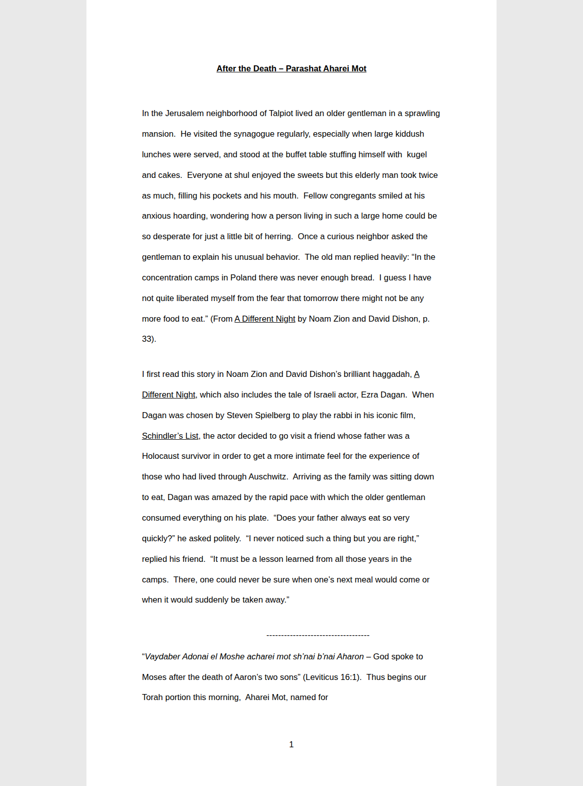After the Death – Parashat Aharei Mot
In the Jerusalem neighborhood of Talpiot lived an older gentleman in a sprawling mansion. He visited the synagogue regularly, especially when large kiddush lunches were served, and stood at the buffet table stuffing himself with kugel and cakes. Everyone at shul enjoyed the sweets but this elderly man took twice as much, filling his pockets and his mouth. Fellow congregants smiled at his anxious hoarding, wondering how a person living in such a large home could be so desperate for just a little bit of herring. Once a curious neighbor asked the gentleman to explain his unusual behavior. The old man replied heavily: “In the concentration camps in Poland there was never enough bread. I guess I have not quite liberated myself from the fear that tomorrow there might not be any more food to eat.” (From A Different Night by Noam Zion and David Dishon, p. 33).
I first read this story in Noam Zion and David Dishon’s brilliant haggadah, A Different Night, which also includes the tale of Israeli actor, Ezra Dagan. When Dagan was chosen by Steven Spielberg to play the rabbi in his iconic film, Schindler’s List, the actor decided to go visit a friend whose father was a Holocaust survivor in order to get a more intimate feel for the experience of those who had lived through Auschwitz. Arriving as the family was sitting down to eat, Dagan was amazed by the rapid pace with which the older gentleman consumed everything on his plate. “Does your father always eat so very quickly?” he asked politely. “I never noticed such a thing but you are right,” replied his friend. “It must be a lesson learned from all those years in the camps. There, one could never be sure when one’s next meal would come or when it would suddenly be taken away.”
-----------------------------------
“Vaydaber Adonai el Moshe acharei mot sh’nai b’nai Aharon – God spoke to Moses after the death of Aaron’s two sons” (Leviticus 16:1). Thus begins our Torah portion this morning, Aharei Mot, named for
1